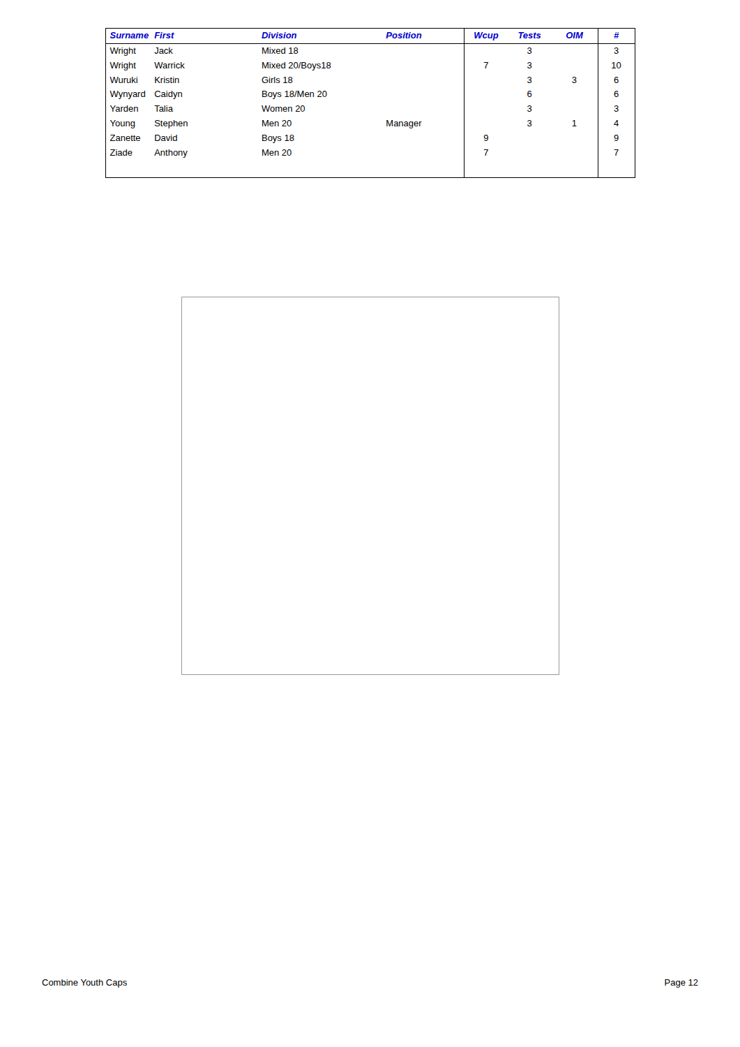| Surname | First | Division | Position | Wcup | Tests | OIM | # |
| --- | --- | --- | --- | --- | --- | --- | --- |
| Wright | Jack | Mixed 18 | | | 3 | | 3 |
| Wright | Warrick | Mixed 20/Boys18 | | 7 | 3 | | 10 |
| Wuruki | Kristin | Girls 18 | | | 3 | 3 | 6 |
| Wynyard | Caidyn | Boys 18/Men 20 | | | 6 | | 6 |
| Yarden | Talia | Women 20 | | | 3 | | 3 |
| Young | Stephen | Men 20 | Manager | | 3 | 1 | 4 |
| Zanette | David | Boys 18 | | 9 | | | 9 |
| Ziade | Anthony | Men 20 | | 7 | | | 7 |
Combine Youth Caps Page 12